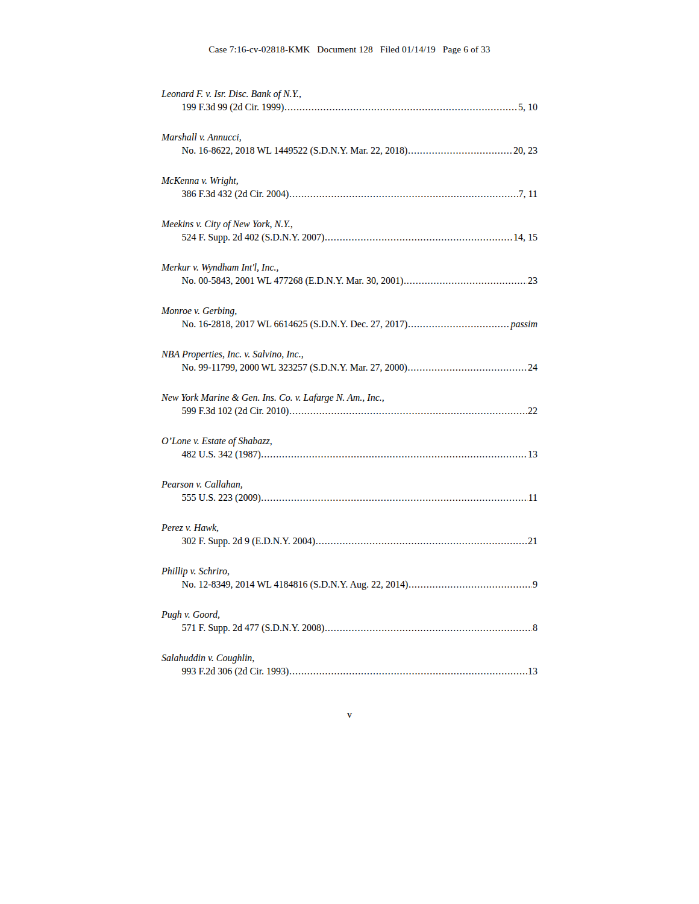Case 7:16-cv-02818-KMK Document 128 Filed 01/14/19 Page 6 of 33
Leonard F. v. Isr. Disc. Bank of N.Y.,
199 F.3d 99 (2d Cir. 1999) .................................................................................................. 5, 10
Marshall v. Annucci,
No. 16-8622, 2018 WL 1449522 (S.D.N.Y. Mar. 22, 2018) ............................................. 20, 23
McKenna v. Wright,
386 F.3d 432 (2d Cir. 2004) ................................................................................................ 7, 11
Meekins v. City of New York, N.Y.,
524 F. Supp. 2d 402 (S.D.N.Y. 2007) ............................................................................. 14, 15
Merkur v. Wyndham Int'l, Inc.,
No. 00-5843, 2001 WL 477268 (E.D.N.Y. Mar. 30, 2001) ..................................................... 23
Monroe v. Gerbing,
No. 16-2818, 2017 WL 6614625 (S.D.N.Y. Dec. 27, 2017) ............................................ passim
NBA Properties, Inc. v. Salvino, Inc.,
No. 99-11799, 2000 WL 323257 (S.D.N.Y. Mar. 27, 2000) ................................................... 24
New York Marine & Gen. Ins. Co. v. Lafarge N. Am., Inc.,
599 F.3d 102 (2d Cir. 2010) .................................................................................................... 22
O’Lone v. Estate of Shabazz,
482 U.S. 342 (1987) ............................................................................................................. 13
Pearson v. Callahan,
555 U.S. 223 (2009) ............................................................................................................. 11
Perez v. Hawk,
302 F. Supp. 2d 9 (E.D.N.Y. 2004) ....................................................................................... 21
Phillip v. Schriro,
No. 12-8349, 2014 WL 4184816 (S.D.N.Y. Aug. 22, 2014) .................................................... 9
Pugh v. Goord,
571 F. Supp. 2d 477 (S.D.N.Y. 2008) ..................................................................................... 8
Salahuddin v. Coughlin,
993 F.2d 306 (2d Cir. 1993) .................................................................................................... 13
v